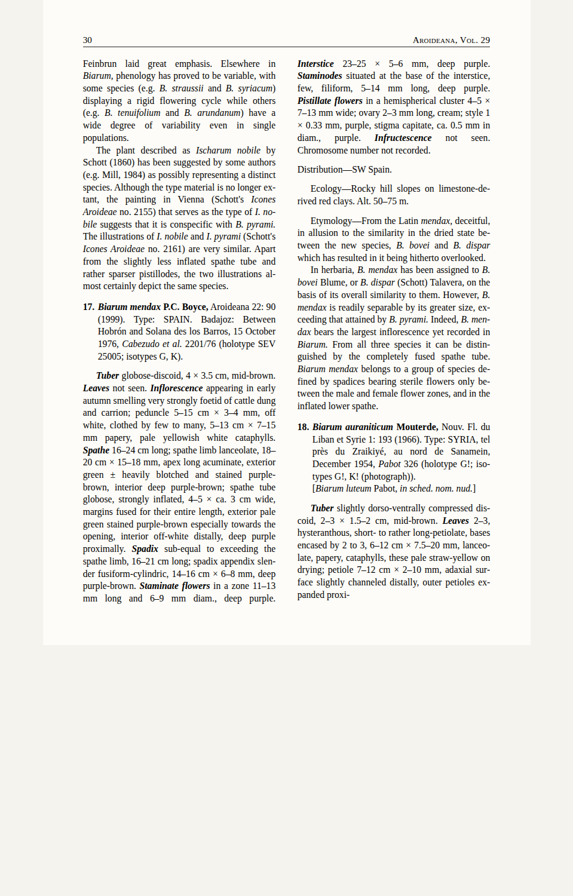30 Aroideana, Vol. 29
Feinbrun laid great emphasis. Elsewhere in Biarum, phenology has proved to be variable, with some species (e.g. B. straussii and B. syriacum) displaying a rigid flowering cycle while others (e.g. B. tenuifolium and B. arundanum) have a wide degree of variability even in single populations.
The plant described as Ischarum nobile by Schott (1860) has been suggested by some authors (e.g. Mill, 1984) as possibly representing a distinct species. Although the type material is no longer extant, the painting in Vienna (Schott's Icones Aroideae no. 2155) that serves as the type of I. nobile suggests that it is conspecific with B. pyrami. The illustrations of I. nobile and I. pyrami (Schott's Icones Aroideae no. 2161) are very similar. Apart from the slightly less inflated spathe tube and rather sparser pistillodes, the two illustrations almost certainly depict the same species.
17. Biarum mendax P.C. Boyce, Aroideana 22: 90 (1999). Type: SPAIN. Badajoz: Between Hobrón and Solana des los Barros, 15 October 1976, Cabezudo et al. 2201/76 (holotype SEV 25005; isotypes G, K).
Tuber globose-discoid, 4 × 3.5 cm, mid-brown. Leaves not seen. Inflorescence appearing in early autumn smelling very strongly foetid of cattle dung and carrion; peduncle 5–15 cm × 3–4 mm, off white, clothed by few to many, 5–13 cm × 7–15 mm papery, pale yellowish white cataphylls. Spathe 16–24 cm long; spathe limb lanceolate, 18–20 cm × 15–18 mm, apex long acuminate, exterior green ± heavily blotched and stained purple-brown, interior deep purple-brown; spathe tube globose, strongly inflated, 4–5 × ca. 3 cm wide, margins fused for their entire length, exterior pale green stained purple-brown especially towards the opening, interior off-white distally, deep purple proximally. Spadix sub-equal to exceeding the spathe limb, 16–21 cm long; spadix appendix slender fusiform-cylindric, 14–16 cm × 6–8 mm, deep purple-brown. Staminate flowers in a zone 11–13 mm long and 6–9 mm diam., deep purple. Interstice 23–25 × 5–6 mm, deep purple. Staminodes situated at the base of the interstice, few, filiform, 5–14 mm long, deep purple. Pistillate flowers in a hemispherical cluster 4–5 × 7–13 mm wide; ovary 2–3 mm long, cream; style 1 × 0.33 mm, purple, stigma capitate, ca. 0.5 mm in diam., purple. Infructescence not seen. Chromosome number not recorded.
Distribution—SW Spain.
Ecology—Rocky hill slopes on limestone-derived red clays. Alt. 50–75 m.
Etymology—From the Latin mendax, deceitful, in allusion to the similarity in the dried state between the new species, B. bovei and B. dispar which has resulted in it being hitherto overlooked.
In herbaria, B. mendax has been assigned to B. bovei Blume, or B. dispar (Schott) Talavera, on the basis of its overall similarity to them. However, B. mendax is readily separable by its greater size, exceeding that attained by B. pyrami. Indeed, B. mendax bears the largest inflorescence yet recorded in Biarum. From all three species it can be distinguished by the completely fused spathe tube. Biarum mendax belongs to a group of species defined by spadices bearing sterile flowers only between the male and female flower zones, and in the inflated lower spathe.
18. Biarum auraniticum Mouterde, Nouv. Fl. du Liban et Syrie 1: 193 (1966). Type: SYRIA, tel près du Zraikiyé, au nord de Sanamein, December 1954, Pabot 326 (holotype G!; isotypes G!, K! (photograph)).
[Biarum luteum Pabot, in sched. nom. nud.]
Tuber slightly dorso-ventrally compressed discoid, 2–3 × 1.5–2 cm, mid-brown. Leaves 2–3, hysteranthous, short- to rather long-petiolate, bases encased by 2 to 3, 6–12 cm × 7.5–20 mm, lanceolate, papery, cataphylls, these pale straw-yellow on drying; petiole 7–12 cm × 2–10 mm, adaxial surface slightly channeled distally, outer petioles expanded proxi-